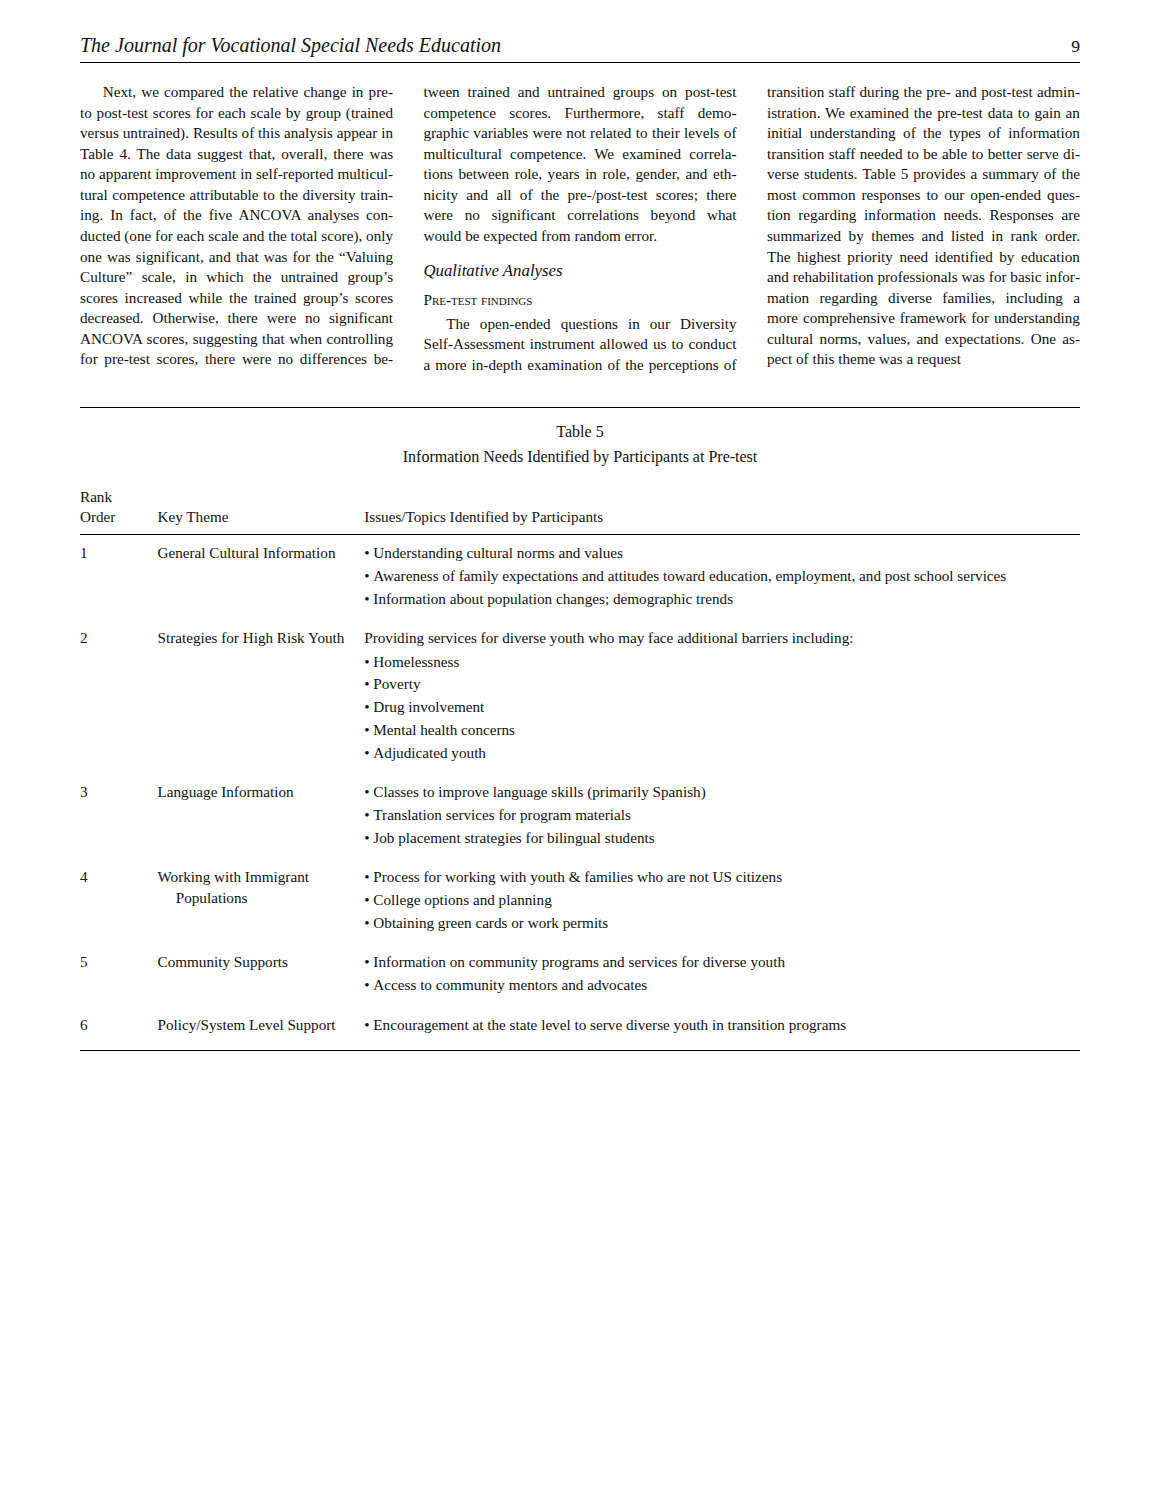The Journal for Vocational Special Needs Education
9
Next, we compared the relative change in pre- to post-test scores for each scale by group (trained versus untrained). Results of this analysis appear in Table 4. The data suggest that, overall, there was no apparent improvement in self-reported multicultural competence attributable to the diversity training. In fact, of the five ANCOVA analyses conducted (one for each scale and the total score), only one was significant, and that was for the “Valuing Culture” scale, in which the untrained group’s scores increased while the trained group’s scores decreased. Otherwise, there were no significant ANCOVA scores, suggesting that when controlling for pre-test scores, there were no differences between trained and untrained groups on post-test competence scores. Furthermore, staff demographic variables were not related to their levels of multicultural competence. We examined correlations between role, years in role, gender, and ethnicity and all of the pre-/post-test scores; there were no significant correlations beyond what would be expected from random error.
Qualitative Analyses
Pre-test findings
The open-ended questions in our Diversity Self-Assessment instrument allowed us to conduct a more in-depth examination of the perceptions of transition staff during the pre- and post-test administration. We examined the pre-test data to gain an initial understanding of the types of information transition staff needed to be able to better serve diverse students. Table 5 provides a summary of the most common responses to our open-ended question regarding information needs. Responses are summarized by themes and listed in rank order. The highest priority need identified by education and rehabilitation professionals was for basic information regarding diverse families, including a more comprehensive framework for understanding cultural norms, values, and expectations. One aspect of this theme was a request
Table 5
Information Needs Identified by Participants at Pre-test
| Rank Order | Key Theme | Issues/Topics Identified by Participants |
| --- | --- | --- |
| 1 | General Cultural Information | Understanding cultural norms and values Awareness of family expectations and attitudes toward education, employment, and post school services Information about population changes; demographic trends |
| 2 | Strategies for High Risk Youth | Providing services for diverse youth who may face additional barriers including: Homelessness Poverty Drug involvement Mental health concerns Adjudicated youth |
| 3 | Language Information | Classes to improve language skills (primarily Spanish) Translation services for program materials Job placement strategies for bilingual students |
| 4 | Working with Immigrant Populations | Process for working with youth & families who are not US citizens College options and planning Obtaining green cards or work permits |
| 5 | Community Supports | Information on community programs and services for diverse youth Access to community mentors and advocates |
| 6 | Policy/System Level Support | Encouragement at the state level to serve diverse youth in transition programs |